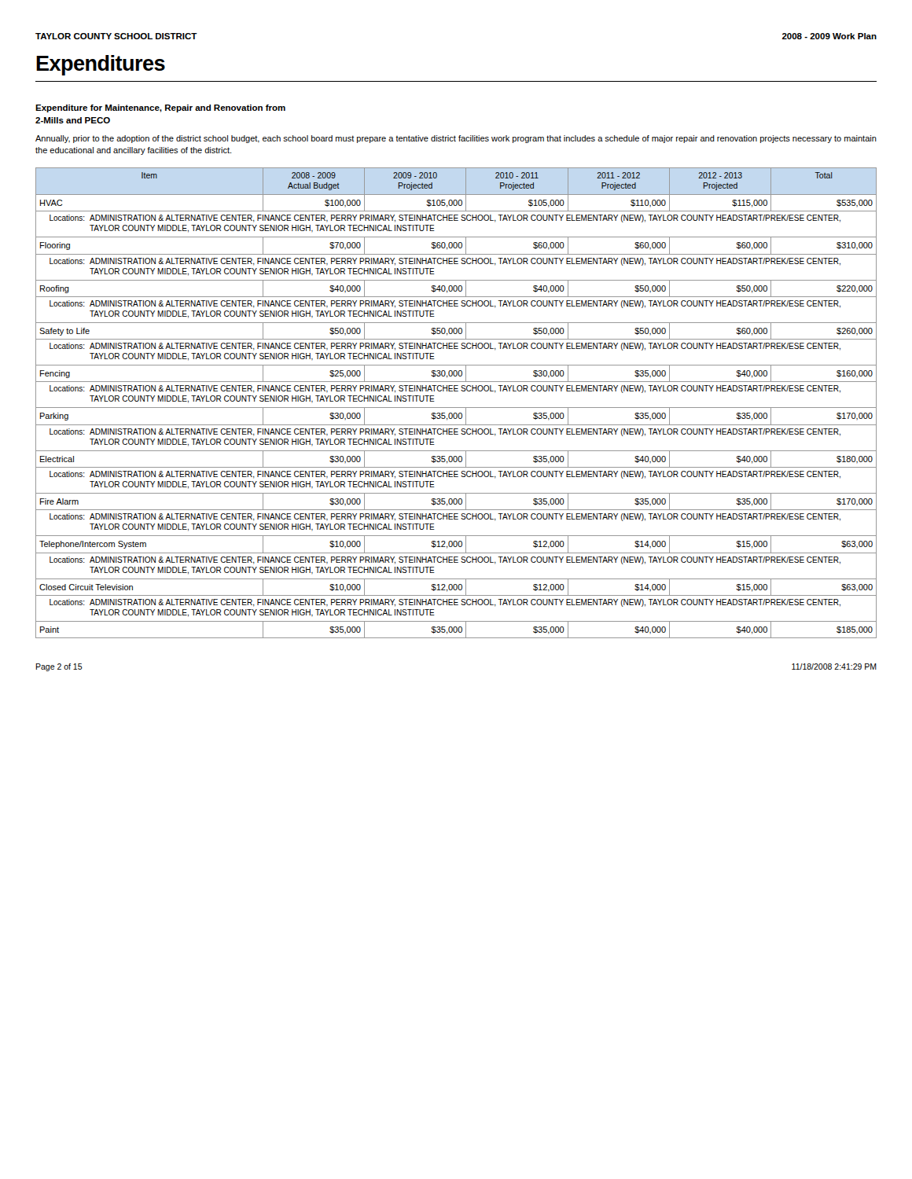TAYLOR COUNTY SCHOOL DISTRICT 2008 - 2009 Work Plan
Expenditures
Expenditure for Maintenance, Repair and Renovation from
2-Mills and PECO
Annually, prior to the adoption of the district school budget, each school board must prepare a tentative district facilities work program that includes a schedule of major repair and renovation projects necessary to maintain the educational and ancillary facilities of the district.
| Item | 2008 - 2009 Actual Budget | 2009 - 2010 Projected | 2010 - 2011 Projected | 2011 - 2012 Projected | 2012 - 2013 Projected | Total |
| --- | --- | --- | --- | --- | --- | --- |
| HVAC | $100,000 | $105,000 | $105,000 | $110,000 | $115,000 | $535,000 |
| Locations: ADMINISTRATION & ALTERNATIVE CENTER, FINANCE CENTER, PERRY PRIMARY, STEINHATCHEE SCHOOL, TAYLOR COUNTY ELEMENTARY (NEW), TAYLOR COUNTY HEADSTART/PREK/ESE CENTER, TAYLOR COUNTY MIDDLE, TAYLOR COUNTY SENIOR HIGH, TAYLOR TECHNICAL INSTITUTE |
| Flooring | $70,000 | $60,000 | $60,000 | $60,000 | $60,000 | $310,000 |
| Locations: ADMINISTRATION & ALTERNATIVE CENTER, FINANCE CENTER, PERRY PRIMARY, STEINHATCHEE SCHOOL, TAYLOR COUNTY ELEMENTARY (NEW), TAYLOR COUNTY HEADSTART/PREK/ESE CENTER, TAYLOR COUNTY MIDDLE, TAYLOR COUNTY SENIOR HIGH, TAYLOR TECHNICAL INSTITUTE |
| Roofing | $40,000 | $40,000 | $40,000 | $50,000 | $50,000 | $220,000 |
| Locations: ADMINISTRATION & ALTERNATIVE CENTER, FINANCE CENTER, PERRY PRIMARY, STEINHATCHEE SCHOOL, TAYLOR COUNTY ELEMENTARY (NEW), TAYLOR COUNTY HEADSTART/PREK/ESE CENTER, TAYLOR COUNTY MIDDLE, TAYLOR COUNTY SENIOR HIGH, TAYLOR TECHNICAL INSTITUTE |
| Safety to Life | $50,000 | $50,000 | $50,000 | $50,000 | $60,000 | $260,000 |
| Locations: ADMINISTRATION & ALTERNATIVE CENTER, FINANCE CENTER, PERRY PRIMARY, STEINHATCHEE SCHOOL, TAYLOR COUNTY ELEMENTARY (NEW), TAYLOR COUNTY HEADSTART/PREK/ESE CENTER, TAYLOR COUNTY MIDDLE, TAYLOR COUNTY SENIOR HIGH, TAYLOR TECHNICAL INSTITUTE |
| Fencing | $25,000 | $30,000 | $30,000 | $35,000 | $40,000 | $160,000 |
| Locations: ADMINISTRATION & ALTERNATIVE CENTER, FINANCE CENTER, PERRY PRIMARY, STEINHATCHEE SCHOOL, TAYLOR COUNTY ELEMENTARY (NEW), TAYLOR COUNTY HEADSTART/PREK/ESE CENTER, TAYLOR COUNTY MIDDLE, TAYLOR COUNTY SENIOR HIGH, TAYLOR TECHNICAL INSTITUTE |
| Parking | $30,000 | $35,000 | $35,000 | $35,000 | $35,000 | $170,000 |
| Locations: ADMINISTRATION & ALTERNATIVE CENTER, FINANCE CENTER, PERRY PRIMARY, STEINHATCHEE SCHOOL, TAYLOR COUNTY ELEMENTARY (NEW), TAYLOR COUNTY HEADSTART/PREK/ESE CENTER, TAYLOR COUNTY MIDDLE, TAYLOR COUNTY SENIOR HIGH, TAYLOR TECHNICAL INSTITUTE |
| Electrical | $30,000 | $35,000 | $35,000 | $40,000 | $40,000 | $180,000 |
| Locations: ADMINISTRATION & ALTERNATIVE CENTER, FINANCE CENTER, PERRY PRIMARY, STEINHATCHEE SCHOOL, TAYLOR COUNTY ELEMENTARY (NEW), TAYLOR COUNTY HEADSTART/PREK/ESE CENTER, TAYLOR COUNTY MIDDLE, TAYLOR COUNTY SENIOR HIGH, TAYLOR TECHNICAL INSTITUTE |
| Fire Alarm | $30,000 | $35,000 | $35,000 | $35,000 | $35,000 | $170,000 |
| Locations: ADMINISTRATION & ALTERNATIVE CENTER, FINANCE CENTER, PERRY PRIMARY, STEINHATCHEE SCHOOL, TAYLOR COUNTY ELEMENTARY (NEW), TAYLOR COUNTY HEADSTART/PREK/ESE CENTER, TAYLOR COUNTY MIDDLE, TAYLOR COUNTY SENIOR HIGH, TAYLOR TECHNICAL INSTITUTE |
| Telephone/Intercom System | $10,000 | $12,000 | $12,000 | $14,000 | $15,000 | $63,000 |
| Locations: ADMINISTRATION & ALTERNATIVE CENTER, FINANCE CENTER, PERRY PRIMARY, STEINHATCHEE SCHOOL, TAYLOR COUNTY ELEMENTARY (NEW), TAYLOR COUNTY HEADSTART/PREK/ESE CENTER, TAYLOR COUNTY MIDDLE, TAYLOR COUNTY SENIOR HIGH, TAYLOR TECHNICAL INSTITUTE |
| Closed Circuit Television | $10,000 | $12,000 | $12,000 | $14,000 | $15,000 | $63,000 |
| Locations: ADMINISTRATION & ALTERNATIVE CENTER, FINANCE CENTER, PERRY PRIMARY, STEINHATCHEE SCHOOL, TAYLOR COUNTY ELEMENTARY (NEW), TAYLOR COUNTY HEADSTART/PREK/ESE CENTER, TAYLOR COUNTY MIDDLE, TAYLOR COUNTY SENIOR HIGH, TAYLOR TECHNICAL INSTITUTE |
| Paint | $35,000 | $35,000 | $35,000 | $40,000 | $40,000 | $185,000 |
Page 2 of 15 11/18/2008 2:41:29 PM